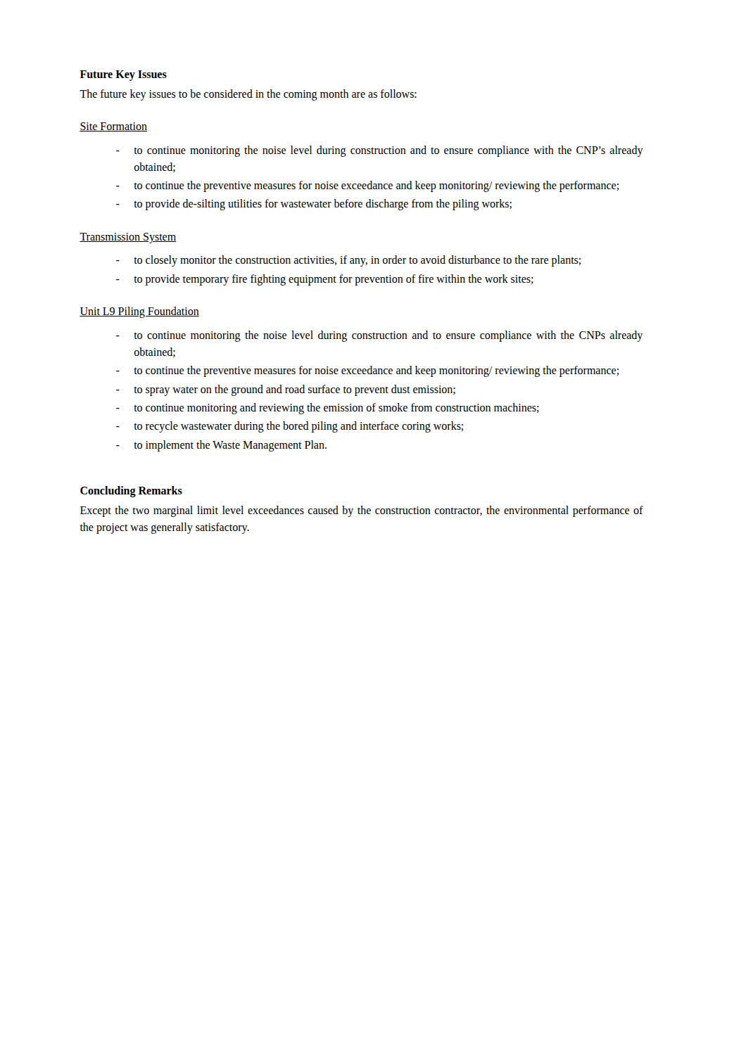Future Key Issues
The future key issues to be considered in the coming month are as follows:
Site Formation
to continue monitoring the noise level during construction and to ensure compliance with the CNP’s already obtained;
to continue the preventive measures for noise exceedance and keep monitoring/ reviewing the performance;
to provide de-silting utilities for wastewater before discharge from the piling works;
Transmission System
to closely monitor the construction activities, if any, in order to avoid disturbance to the rare plants;
to provide temporary fire fighting equipment for prevention of fire within the work sites;
Unit L9 Piling Foundation
to continue monitoring the noise level during construction and to ensure compliance with the CNPs already obtained;
to continue the preventive measures for noise exceedance and keep monitoring/ reviewing the performance;
to spray water on the ground and road surface to prevent dust emission;
to continue monitoring and reviewing the emission of smoke from construction machines;
to recycle wastewater during the bored piling and interface coring works;
to implement the Waste Management Plan.
Concluding Remarks
Except the two marginal limit level exceedances caused by the construction contractor, the environmental performance of the project was generally satisfactory.